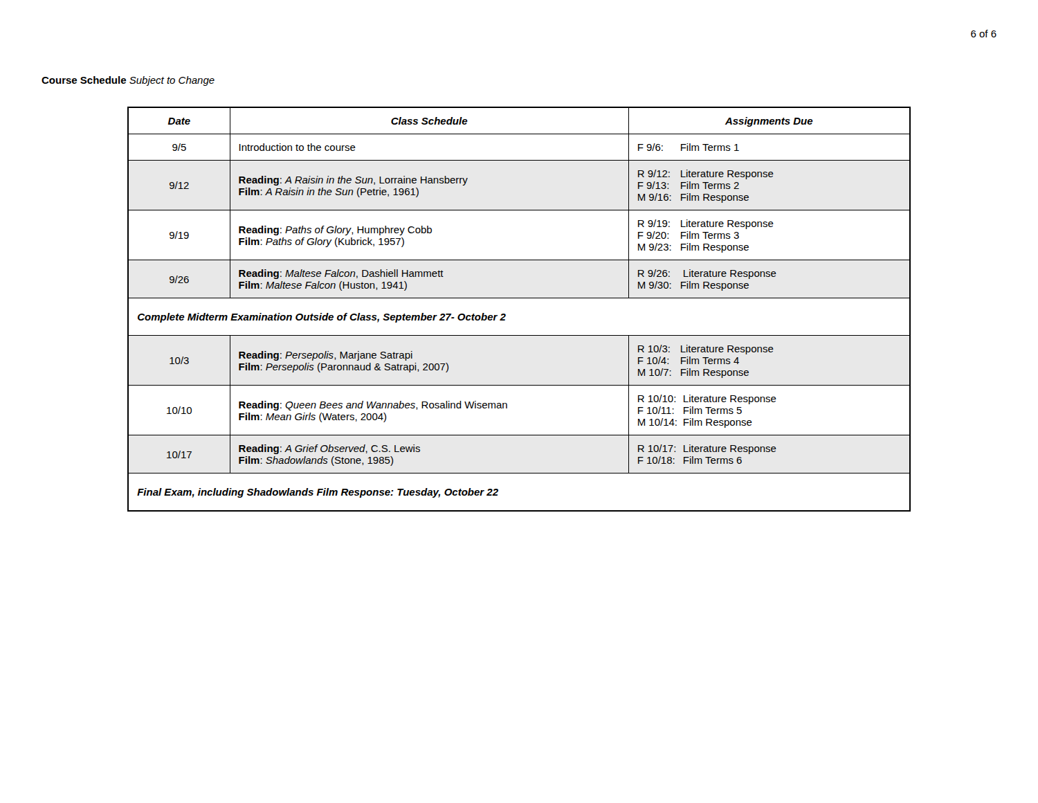6 of 6
Course Schedule Subject to Change
| Date | Class Schedule | Assignments Due |
| --- | --- | --- |
| 9/5 | Introduction to the course | F 9/6: Film Terms 1 |
| 9/12 | Reading : A Raisin in the Sun , Lorraine Hansberry Film : A Raisin in the Sun (Petrie, 1961) | R 9/12: Literature Response F 9/13: Film Terms 2 M 9/16: Film Response |
| 9/19 | Reading : Paths of Glory , Humphrey Cobb Film : Paths of Glory (Kubrick, 1957) | R 9/19: Literature Response F 9/20: Film Terms 3 M 9/23: Film Response |
| 9/26 | Reading : Maltese Falcon , Dashiell Hammett Film : Maltese Falcon (Huston, 1941) | R 9/26: Literature Response M 9/30: Film Response |
| Complete Midterm Examination Outside of Class, September 27- October 2 |
| 10/3 | Reading : Persepolis , Marjane Satrapi Film : Persepolis (Paronnaud & Satrapi, 2007) | R 10/3: Literature Response F 10/4: Film Terms 4 M 10/7: Film Response |
| 10/10 | Reading : Queen Bees and Wannabes , Rosalind Wiseman Film : Mean Girls (Waters, 2004) | R 10/10: Literature Response F 10/11: Film Terms 5 M 10/14: Film Response |
| 10/17 | Reading : A Grief Observed , C.S. Lewis Film : Shadowlands (Stone, 1985) | R 10/17: Literature Response F 10/18: Film Terms 6 |
| Final Exam, including Shadowlands Film Response: Tuesday, October 22 |